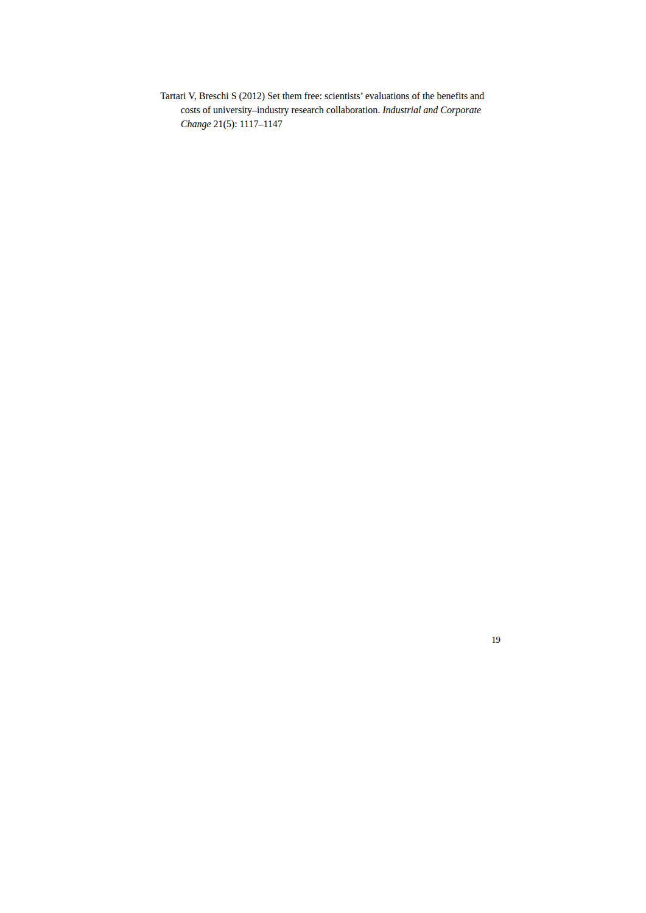Tartari V, Breschi S (2012) Set them free: scientists’ evaluations of the benefits and costs of university–industry research collaboration. Industrial and Corporate Change 21(5): 1117–1147
19